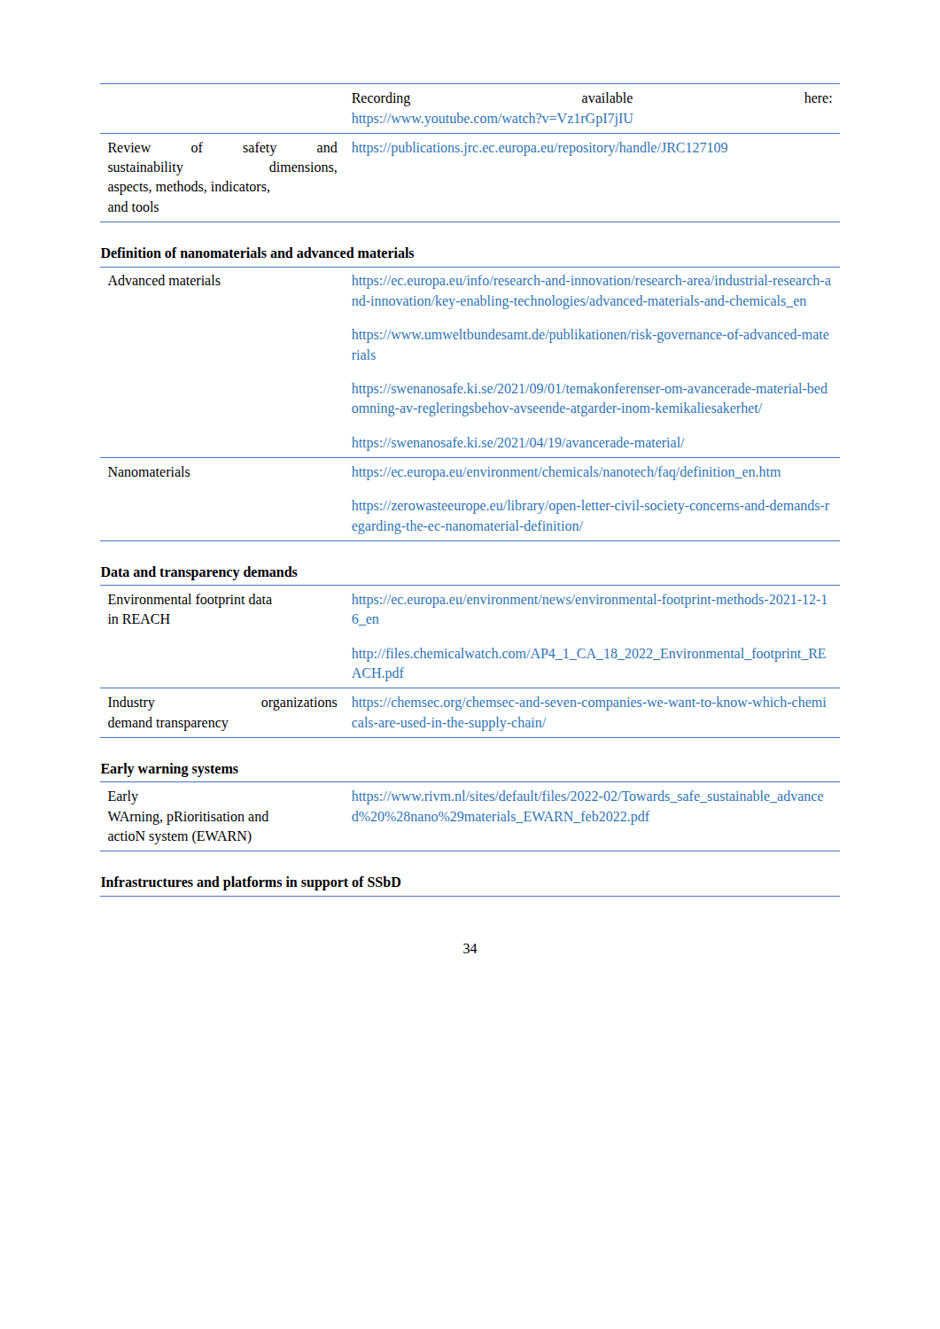| | Recording available here: https://www.youtube.com/watch?v=Vz1rGpI7jIU |
| Review of safety and sustainability dimensions, aspects, methods, indicators, and tools | https://publications.jrc.ec.europa.eu/repository/handle/JRC127109 |
Definition of nanomaterials and advanced materials
| Advanced materials | https://ec.europa.eu/info/research-and-innovation/research-area/industrial-research-and-innovation/key-enabling-technologies/advanced-materials-and-chemicals_en https://www.umweltbundesamt.de/publikationen/risk-governance-of-advanced-materials https://swenanosafe.ki.se/2021/09/01/temakonferenser-om-avancerade-material-bedomning-av-regleringsbehov-avseende-atgarder-inom-kemikaliesakerhet/ https://swenanosafe.ki.se/2021/04/19/avancerade-material/ |
| Nanomaterials | https://ec.europa.eu/environment/chemicals/nanotech/faq/definition_en.htm https://zerowasteeurope.eu/library/open-letter-civil-society-concerns-and-demands-regarding-the-ec-nanomaterial-definition/ |
Data and transparency demands
| Environmental footprint data in REACH | https://ec.europa.eu/environment/news/environmental-footprint-methods-2021-12-16_en http://files.chemicalwatch.com/AP4_1_CA_18_2022_Environmental_footprint_REACH.pdf |
| Industry organizations demand transparency | https://chemsec.org/chemsec-and-seven-companies-we-want-to-know-which-chemicals-are-used-in-the-supply-chain/ |
Early warning systems
| Early WArning, pRioritisation and actioN system (EWARN) | https://www.rivm.nl/sites/default/files/2022-02/Towards_safe_sustainable_advanced%20%28nano%29materials_EWARN_feb2022.pdf |
Infrastructures and platforms in support of SSbD
34